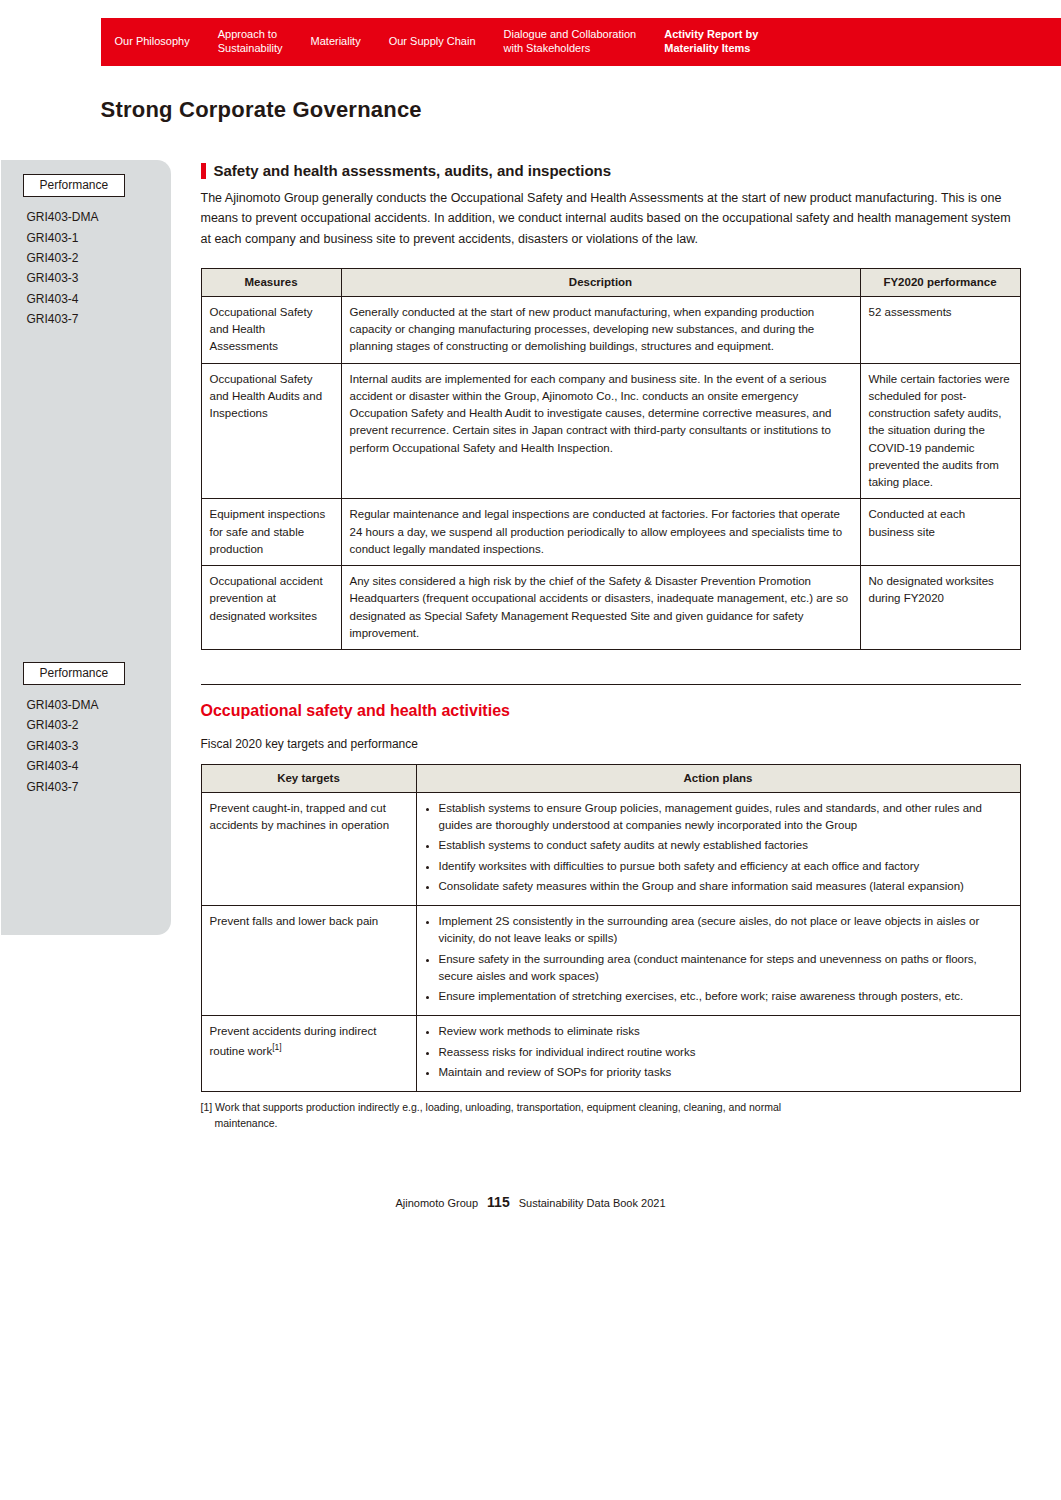Our Philosophy
Approach to
Sustainability
Materiality
Our Supply Chain
Dialogue and Collaboration
with Stakeholders
Activity Report by
Materiality Items
Strong Corporate Governance
Performance
GRI403-DMA
GRI403-1
GRI403-2
GRI403-3
GRI403-4
GRI403-7
Performance
GRI403-DMA
GRI403-2
GRI403-3
GRI403-4
GRI403-7
Safety and health assessments, audits, and inspections
The Ajinomoto Group generally conducts the Occupational Safety and Health Assessments at the start of new product manufacturing. This is one means to prevent occupational accidents. In addition, we conduct internal audits based on the occupational safety and health management system at each company and business site to prevent accidents, disasters or violations of the law.
| Measures | Description | FY2020 performance |
| --- | --- | --- |
| Occupational Safety and Health Assessments | Generally conducted at the start of new product manufacturing, when expanding production capacity or changing manufacturing processes, developing new substances, and during the planning stages of constructing or demolishing buildings, structures and equipment. | 52 assessments |
| Occupational Safety and Health Audits and Inspections | Internal audits are implemented for each company and business site. In the event of a serious accident or disaster within the Group, Ajinomoto Co., Inc. conducts an onsite emergency Occupation Safety and Health Audit to investigate causes, determine corrective measures, and prevent recurrence. Certain sites in Japan contract with third-party consultants or institutions to perform Occupational Safety and Health Inspection. | While certain factories were scheduled for post-construction safety audits, the situation during the COVID-19 pandemic prevented the audits from taking place. |
| Equipment inspections for safe and stable production | Regular maintenance and legal inspections are conducted at factories. For factories that operate 24 hours a day, we suspend all production periodically to allow employees and specialists time to conduct legally mandated inspections. | Conducted at each business site |
| Occupational accident prevention at designated worksites | Any sites considered a high risk by the chief of the Safety & Disaster Prevention Promotion Headquarters (frequent occupational accidents or disasters, inadequate management, etc.) are so designated as Special Safety Management Requested Site and given guidance for safety improvement. | No designated worksites during FY2020 |
Occupational safety and health activities
Fiscal 2020 key targets and performance
| Key targets | Action plans |
| --- | --- |
| Prevent caught-in, trapped and cut accidents by machines in operation | Establish systems to ensure Group policies, management guides, rules and standards, and other rules and guides are thoroughly understood at companies newly incorporated into the Group Establish systems to conduct safety audits at newly established factories Identify worksites with difficulties to pursue both safety and efficiency at each office and factory Consolidate safety measures within the Group and share information said measures (lateral expansion) |
| Prevent falls and lower back pain | Implement 2S consistently in the surrounding area (secure aisles, do not place or leave objects in aisles or vicinity, do not leave leaks or spills) Ensure safety in the surrounding area (conduct maintenance for steps and unevenness on paths or floors, secure aisles and work spaces) Ensure implementation of stretching exercises, etc., before work; raise awareness through posters, etc. |
| Prevent accidents during indirect routine work [1] | Review work methods to eliminate risks Reassess risks for individual indirect routine works Maintain and review of SOPs for priority tasks |
[1] Work that supports production indirectly e.g., loading, unloading, transportation, equipment cleaning, cleaning, and normal maintenance.
Ajinomoto Group 115 Sustainability Data Book 2021